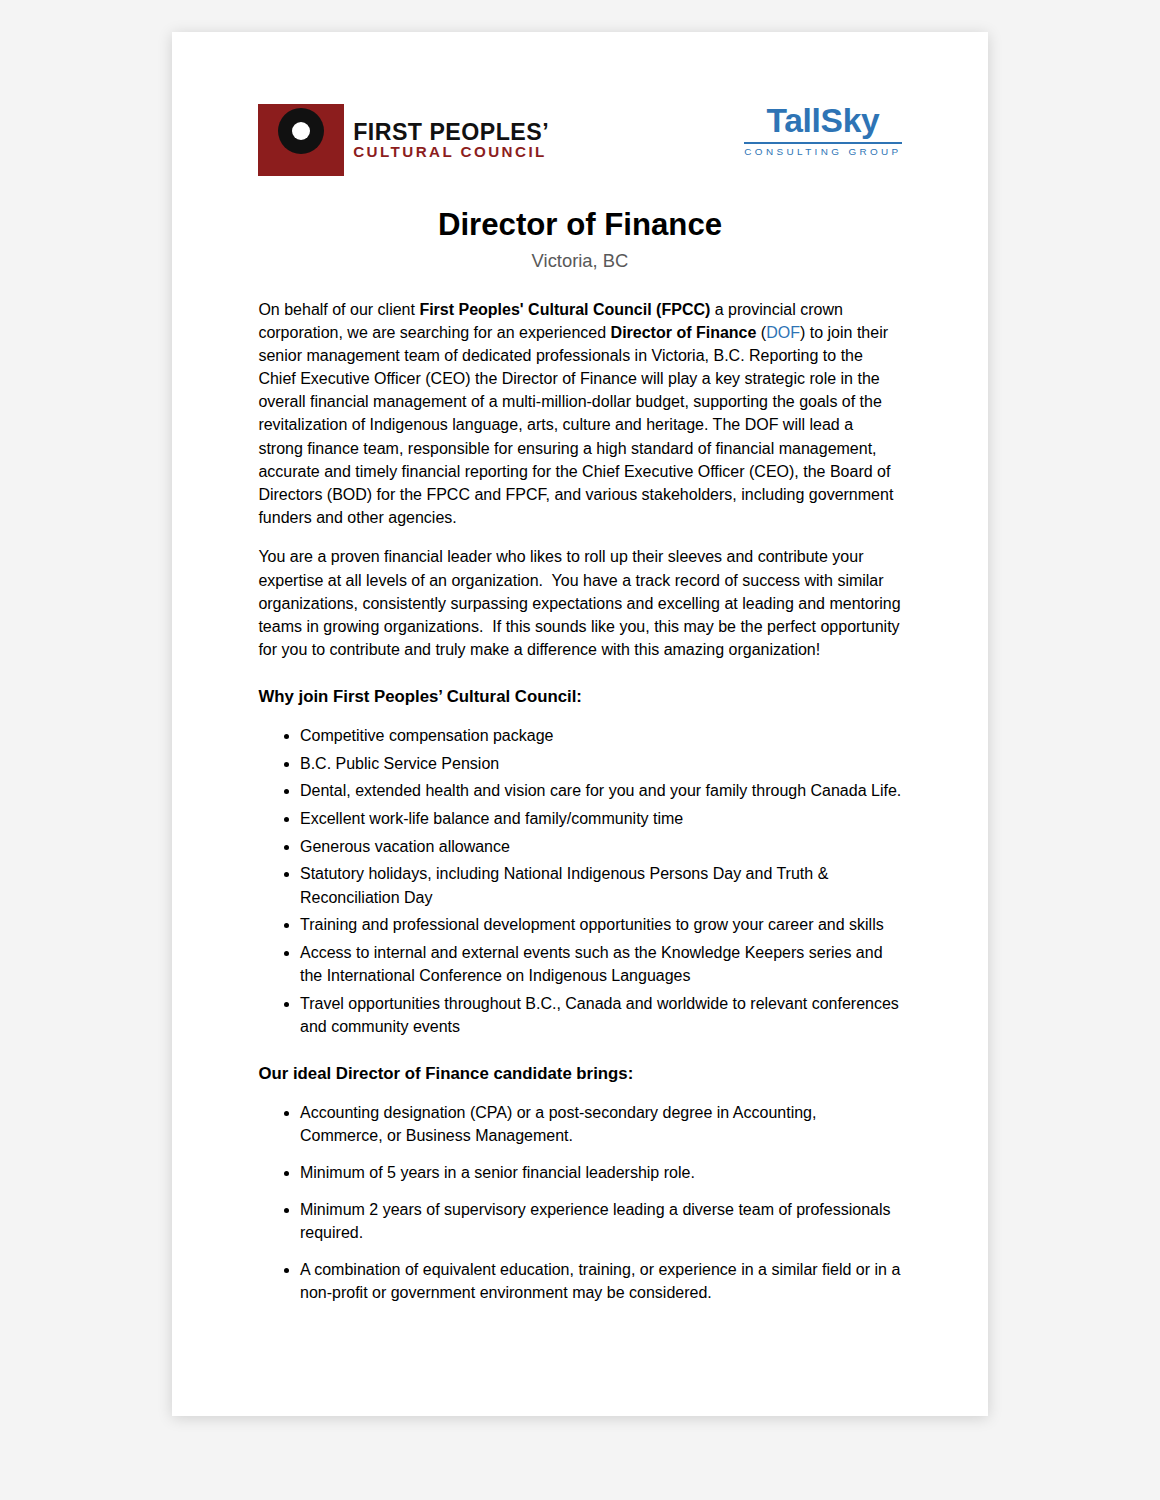FIRST PEOPLES’
CULTURAL COUNCIL
TallSky
CONSULTING GROUP
Director of Finance
Victoria, BC
On behalf of our client First Peoples' Cultural Council (FPCC) a provincial crown corporation, we are searching for an experienced Director of Finance (DOF) to join their senior management team of dedicated professionals in Victoria, B.C. Reporting to the Chief Executive Officer (CEO) the Director of Finance will play a key strategic role in the overall financial management of a multi-million-dollar budget, supporting the goals of the revitalization of Indigenous language, arts, culture and heritage. The DOF will lead a strong finance team, responsible for ensuring a high standard of financial management, accurate and timely financial reporting for the Chief Executive Officer (CEO), the Board of Directors (BOD) for the FPCC and FPCF, and various stakeholders, including government funders and other agencies.
You are a proven financial leader who likes to roll up their sleeves and contribute your expertise at all levels of an organization. You have a track record of success with similar organizations, consistently surpassing expectations and excelling at leading and mentoring teams in growing organizations. If this sounds like you, this may be the perfect opportunity for you to contribute and truly make a difference with this amazing organization!
Why join First Peoples’ Cultural Council:
Competitive compensation package
B.C. Public Service Pension
Dental, extended health and vision care for you and your family through Canada Life.
Excellent work-life balance and family/community time
Generous vacation allowance
Statutory holidays, including National Indigenous Persons Day and Truth & Reconciliation Day
Training and professional development opportunities to grow your career and skills
Access to internal and external events such as the Knowledge Keepers series and the International Conference on Indigenous Languages
Travel opportunities throughout B.C., Canada and worldwide to relevant conferences and community events
Our ideal Director of Finance candidate brings:
Accounting designation (CPA) or a post-secondary degree in Accounting, Commerce, or Business Management.
Minimum of 5 years in a senior financial leadership role.
Minimum 2 years of supervisory experience leading a diverse team of professionals required.
A combination of equivalent education, training, or experience in a similar field or in a non-profit or government environment may be considered.